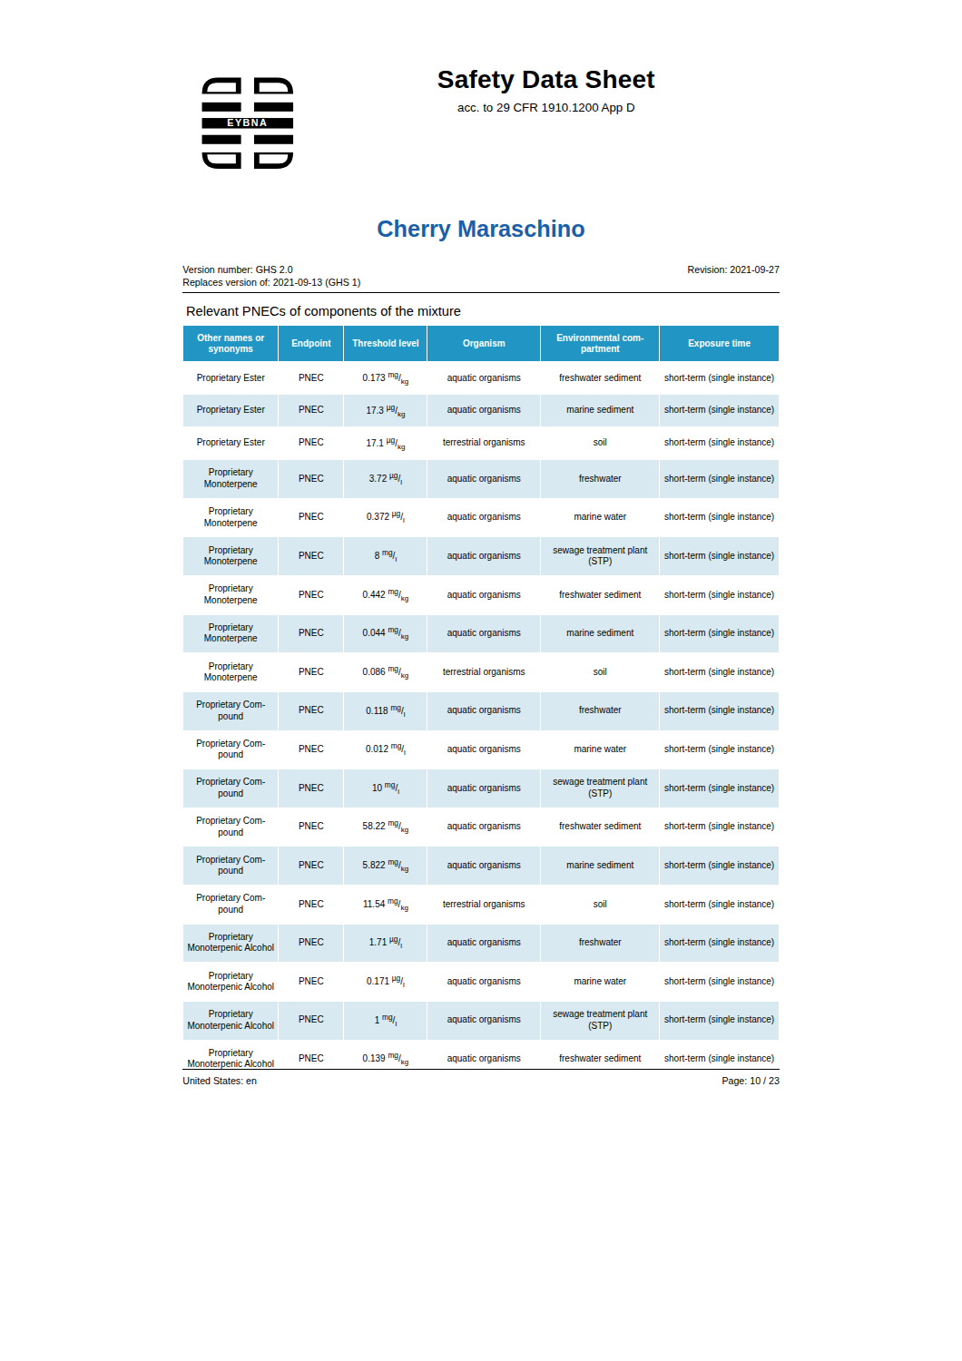EYBNA
Safety Data Sheet
acc. to 29 CFR 1910.1200 App D
Cherry Maraschino
Version number: GHS 2.0
Replaces version of: 2021-09-13 (GHS 1)
Revision: 2021-09-27
Relevant PNECs of components of the mixture
| Other names or synonyms | Endpoint | Threshold level | Organism | Environmental com­partment | Exposure time |
| --- | --- | --- | --- | --- | --- |
| Proprietary Ester | PNEC | 0.173 mg / kg | aquatic organisms | freshwater sediment | short-term (single in­stance) |
| Proprietary Ester | PNEC | 17.3 µg / kg | aquatic organisms | marine sediment | short-term (single in­stance) |
| Proprietary Ester | PNEC | 17.1 µg / kg | terrestrial organisms | soil | short-term (single in­stance) |
| Proprietary Monoterpene | PNEC | 3.72 µg / l | aquatic organisms | freshwater | short-term (single in­stance) |
| Proprietary Monoterpene | PNEC | 0.372 µg / l | aquatic organisms | marine water | short-term (single in­stance) |
| Proprietary Monoterpene | PNEC | 8 mg / l | aquatic organisms | sewage treatment plant (STP) | short-term (single in­stance) |
| Proprietary Monoterpene | PNEC | 0.442 mg / kg | aquatic organisms | freshwater sediment | short-term (single in­stance) |
| Proprietary Monoterpene | PNEC | 0.044 mg / kg | aquatic organisms | marine sediment | short-term (single in­stance) |
| Proprietary Monoterpene | PNEC | 0.086 mg / kg | terrestrial organisms | soil | short-term (single in­stance) |
| Proprietary Com­pound | PNEC | 0.118 mg / l | aquatic organisms | freshwater | short-term (single in­stance) |
| Proprietary Com­pound | PNEC | 0.012 mg / l | aquatic organisms | marine water | short-term (single in­stance) |
| Proprietary Com­pound | PNEC | 10 mg / l | aquatic organisms | sewage treatment plant (STP) | short-term (single in­stance) |
| Proprietary Com­pound | PNEC | 58.22 mg / kg | aquatic organisms | freshwater sediment | short-term (single in­stance) |
| Proprietary Com­pound | PNEC | 5.822 mg / kg | aquatic organisms | marine sediment | short-term (single in­stance) |
| Proprietary Com­pound | PNEC | 11.54 mg / kg | terrestrial organisms | soil | short-term (single in­stance) |
| Proprietary Monoterpenic Al­cohol | PNEC | 1.71 µg / l | aquatic organisms | freshwater | short-term (single in­stance) |
| Proprietary Monoterpenic Al­cohol | PNEC | 0.171 µg / l | aquatic organisms | marine water | short-term (single in­stance) |
| Proprietary Monoterpenic Al­cohol | PNEC | 1 mg / l | aquatic organisms | sewage treatment plant (STP) | short-term (single in­stance) |
| Proprietary Monoterpenic Al­cohol | PNEC | 0.139 mg / kg | aquatic organisms | freshwater sediment | short-term (single in­stance) |
United States: en Page: 10 / 23